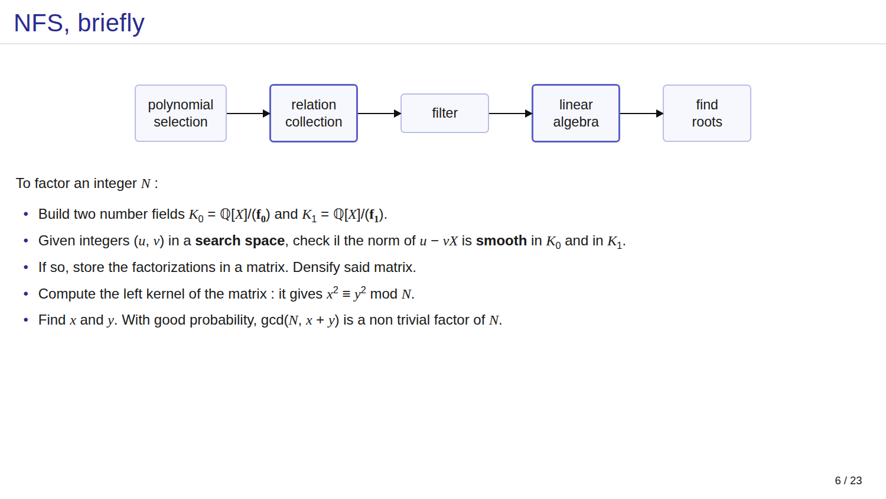NFS, briefly
polynomial
selection
relation
collection
filter
linear
algebra
find
roots
To factor an integer N :
Build two number fields K0 = ℚ[X]/(f0) and K1 = ℚ[X]/(f1).
Given integers (u, v) in a search space, check il the norm of u − vX is smooth in K0 and in K1.
If so, store the factorizations in a matrix. Densify said matrix.
Compute the left kernel of the matrix : it gives x2 ≡ y2 mod N.
Find x and y. With good probability, gcd(N, x + y) is a non trivial factor of N.
6 / 23